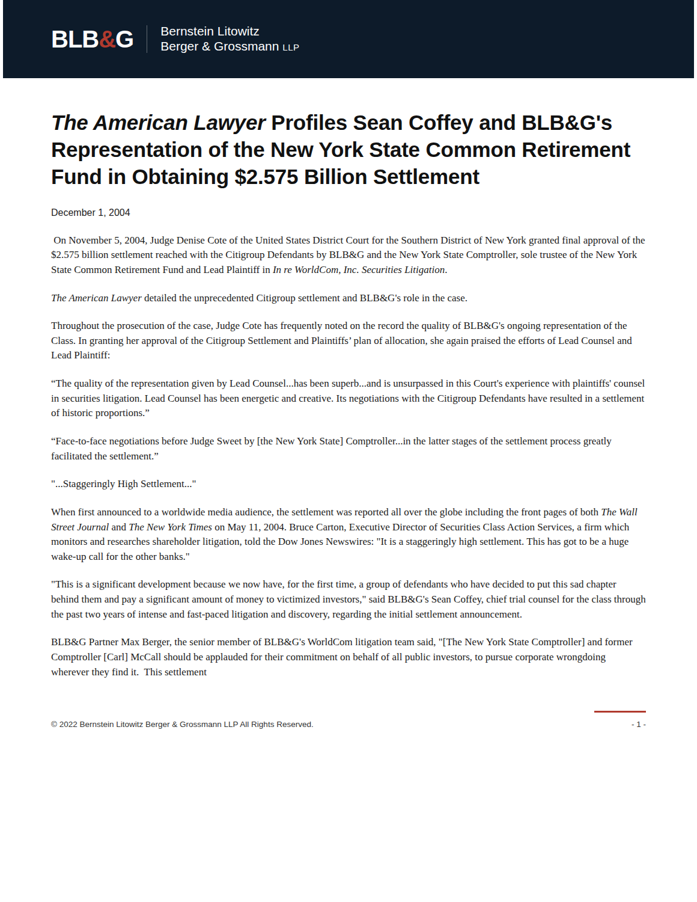BLB&G
Bernstein Litowitz
Berger & Grossmann LLP
The American Lawyer Profiles Sean Coffey and BLB&G's Representation of the New York State Common Retirement Fund in Obtaining $2.575 Billion Settlement
December 1, 2004
On November 5, 2004, Judge Denise Cote of the United States District Court for the Southern District of New York granted final approval of the $2.575 billion settlement reached with the Citigroup Defendants by BLB&G and the New York State Comptroller, sole trustee of the New York State Common Retirement Fund and Lead Plaintiff in In re WorldCom, Inc. Securities Litigation.
The American Lawyer detailed the unprecedented Citigroup settlement and BLB&G's role in the case.
Throughout the prosecution of the case, Judge Cote has frequently noted on the record the quality of BLB&G's ongoing representation of the Class. In granting her approval of the Citigroup Settlement and Plaintiffs’ plan of allocation, she again praised the efforts of Lead Counsel and Lead Plaintiff:
“The quality of the representation given by Lead Counsel...has been superb...and is unsurpassed in this Court's experience with plaintiffs' counsel in securities litigation. Lead Counsel has been energetic and creative. Its negotiations with the Citigroup Defendants have resulted in a settlement of historic proportions.”
“Face-to-face negotiations before Judge Sweet by [the New York State] Comptroller...in the latter stages of the settlement process greatly facilitated the settlement.”
"...Staggeringly High Settlement..."
When first announced to a worldwide media audience, the settlement was reported all over the globe including the front pages of both The Wall Street Journal and The New York Times on May 11, 2004. Bruce Carton, Executive Director of Securities Class Action Services, a firm which monitors and researches shareholder litigation, told the Dow Jones Newswires: "It is a staggeringly high settlement. This has got to be a huge wake-up call for the other banks."
"This is a significant development because we now have, for the first time, a group of defendants who have decided to put this sad chapter behind them and pay a significant amount of money to victimized investors," said BLB&G's Sean Coffey, chief trial counsel for the class through the past two years of intense and fast-paced litigation and discovery, regarding the initial settlement announcement.
BLB&G Partner Max Berger, the senior member of BLB&G's WorldCom litigation team said, "[The New York State Comptroller] and former Comptroller [Carl] McCall should be applauded for their commitment on behalf of all public investors, to pursue corporate wrongdoing wherever they find it. This settlement
© 2022 Bernstein Litowitz Berger & Grossmann LLP All Rights Reserved.
- 1 -